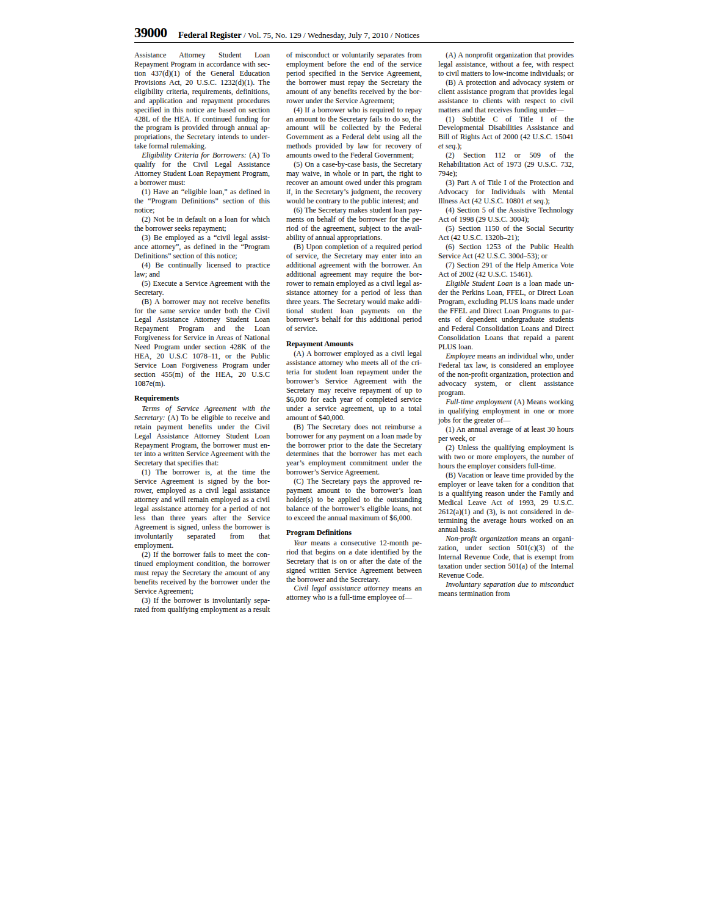39000
Federal Register / Vol. 75, No. 129 / Wednesday, July 7, 2010 / Notices
Assistance Attorney Student Loan Repayment Program in accordance with section 437(d)(1) of the General Education Provisions Act, 20 U.S.C. 1232(d)(1). The eligibility criteria, requirements, definitions, and application and repayment procedures specified in this notice are based on section 428L of the HEA. If continued funding for the program is provided through annual appropriations, the Secretary intends to undertake formal rulemaking.
Eligibility Criteria for Borrowers: (A) To qualify for the Civil Legal Assistance Attorney Student Loan Repayment Program, a borrower must:
(1) Have an “eligible loan,” as defined in the “Program Definitions” section of this notice;
(2) Not be in default on a loan for which the borrower seeks repayment;
(3) Be employed as a “civil legal assistance attorney”, as defined in the “Program Definitions” section of this notice;
(4) Be continually licensed to practice law; and
(5) Execute a Service Agreement with the Secretary.
(B) A borrower may not receive benefits for the same service under both the Civil Legal Assistance Attorney Student Loan Repayment Program and the Loan Forgiveness for Service in Areas of National Need Program under section 428K of the HEA, 20 U.S.C 1078–11, or the Public Service Loan Forgiveness Program under section 455(m) of the HEA, 20 U.S.C 1087e(m).
Requirements
Terms of Service Agreement with the Secretary: (A) To be eligible to receive and retain payment benefits under the Civil Legal Assistance Attorney Student Loan Repayment Program, the borrower must enter into a written Service Agreement with the Secretary that specifies that:
(1) The borrower is, at the time the Service Agreement is signed by the borrower, employed as a civil legal assistance attorney and will remain employed as a civil legal assistance attorney for a period of not less than three years after the Service Agreement is signed, unless the borrower is involuntarily separated from that employment.
(2) If the borrower fails to meet the continued employment condition, the borrower must repay the Secretary the amount of any benefits received by the borrower under the Service Agreement;
(3) If the borrower is involuntarily separated from qualifying employment as a result of misconduct or voluntarily separates from employment before the end of the service period specified in the Service Agreement, the borrower must repay the Secretary the amount of any benefits received by the borrower under the Service Agreement;
(4) If a borrower who is required to repay an amount to the Secretary fails to do so, the amount will be collected by the Federal Government as a Federal debt using all the methods provided by law for recovery of amounts owed to the Federal Government;
(5) On a case-by-case basis, the Secretary may waive, in whole or in part, the right to recover an amount owed under this program if, in the Secretary’s judgment, the recovery would be contrary to the public interest; and
(6) The Secretary makes student loan payments on behalf of the borrower for the period of the agreement, subject to the availability of annual appropriations.
(B) Upon completion of a required period of service, the Secretary may enter into an additional agreement with the borrower. An additional agreement may require the borrower to remain employed as a civil legal assistance attorney for a period of less than three years. The Secretary would make additional student loan payments on the borrower’s behalf for this additional period of service.
Repayment Amounts
(A) A borrower employed as a civil legal assistance attorney who meets all of the criteria for student loan repayment under the borrower’s Service Agreement with the Secretary may receive repayment of up to $6,000 for each year of completed service under a service agreement, up to a total amount of $40,000.
(B) The Secretary does not reimburse a borrower for any payment on a loan made by the borrower prior to the date the Secretary determines that the borrower has met each year’s employment commitment under the borrower’s Service Agreement.
(C) The Secretary pays the approved repayment amount to the borrower’s loan holder(s) to be applied to the outstanding balance of the borrower’s eligible loans, not to exceed the annual maximum of $6,000.
Program Definitions
Year means a consecutive 12-month period that begins on a date identified by the Secretary that is on or after the date of the signed written Service Agreement between the borrower and the Secretary.
Civil legal assistance attorney means an attorney who is a full-time employee of—
(A) A nonprofit organization that provides legal assistance, without a fee, with respect to civil matters to low-income individuals; or
(B) A protection and advocacy system or client assistance program that provides legal assistance to clients with respect to civil matters and that receives funding under—
(1) Subtitle C of Title I of the Developmental Disabilities Assistance and Bill of Rights Act of 2000 (42 U.S.C. 15041 et seq.);
(2) Section 112 or 509 of the Rehabilitation Act of 1973 (29 U.S.C. 732, 794e);
(3) Part A of Title I of the Protection and Advocacy for Individuals with Mental Illness Act (42 U.S.C. 10801 et seq.);
(4) Section 5 of the Assistive Technology Act of 1998 (29 U.S.C. 3004);
(5) Section 1150 of the Social Security Act (42 U.S.C. 1320b–21);
(6) Section 1253 of the Public Health Service Act (42 U.S.C. 300d–53); or
(7) Section 291 of the Help America Vote Act of 2002 (42 U.S.C. 15461).
Eligible Student Loan is a loan made under the Perkins Loan, FFEL, or Direct Loan Program, excluding PLUS loans made under the FFEL and Direct Loan Programs to parents of dependent undergraduate students and Federal Consolidation Loans and Direct Consolidation Loans that repaid a parent PLUS loan.
Employee means an individual who, under Federal tax law, is considered an employee of the non-profit organization, protection and advocacy system, or client assistance program.
Full-time employment (A) Means working in qualifying employment in one or more jobs for the greater of—
(1) An annual average of at least 30 hours per week, or
(2) Unless the qualifying employment is with two or more employers, the number of hours the employer considers full-time.
(B) Vacation or leave time provided by the employer or leave taken for a condition that is a qualifying reason under the Family and Medical Leave Act of 1993, 29 U.S.C. 2612(a)(1) and (3), is not considered in determining the average hours worked on an annual basis.
Non-profit organization means an organization, under section 501(c)(3) of the Internal Revenue Code, that is exempt from taxation under section 501(a) of the Internal Revenue Code.
Involuntary separation due to misconduct means termination from